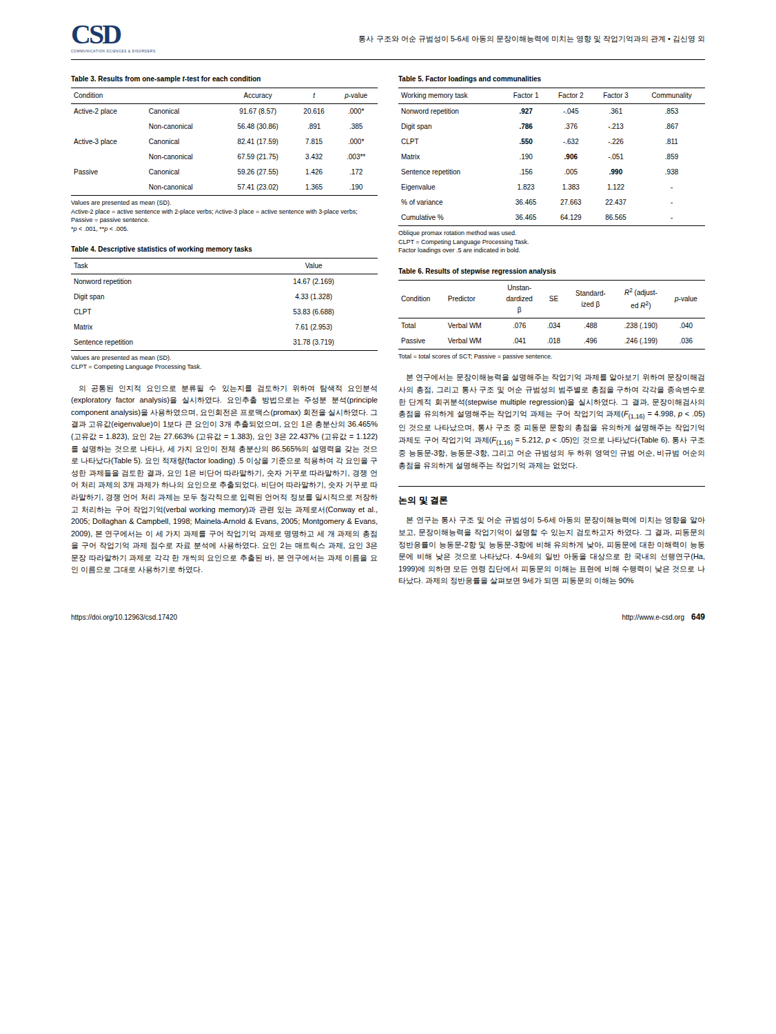CSD
Communication Sciences & Disorders
통사 구조와 어순 규범성이 5-6세 아동의 문장이해능력에 미치는 영향 및 작업기억과의 관계 • 김신영 외
Table 3. Results from one-sample t -test for each condition
| Condition | Accuracy | t | p -value |
| --- | --- | --- | --- |
| Active-2 place | Canonical | 91.67 (8.57) | 20.616 | .000* |
| | Non-canonical | 56.48 (30.86) | .891 | .385 |
| Active-3 place | Canonical | 82.41 (17.59) | 7.815 | .000* |
| | Non-canonical | 67.59 (21.75) | 3.432 | .003** |
| Passive | Canonical | 59.26 (27.55) | 1.426 | .172 |
| | Non-canonical | 57.41 (23.02) | 1.365 | .190 |
Values are presented as mean (SD).
Active-2 place = active sentence with 2-place verbs; Active-3 place = active sentence with 3-place verbs; Passive = passive sentence.
*p < .001, **p < .005.
Table 4. Descriptive statistics of working memory tasks
| Task | Value |
| --- | --- |
| Nonword repetition | 14.67 (2.169) |
| Digit span | 4.33 (1.328) |
| CLPT | 53.83 (6.688) |
| Matrix | 7.61 (2.953) |
| Sentence repetition | 31.78 (3.719) |
Values are presented as mean (SD).
CLPT = Competing Language Processing Task.
의 공통된 인지적 요인으로 분류될 수 있는지를 검토하기 위하여 탐색적 요인분석(exploratory factor analysis)을 실시하였다. 요인추출 방법으로는 주성분 분석(principle component analysis)을 사용하였으며, 요인회전은 프로맥스(promax) 회전을 실시하였다. 그 결과 고유값(eigenvalue)이 1보다 큰 요인이 3개 추출되었으며, 요인 1은 총분산의 36.465% (고유값 = 1.823), 요인 2는 27.663% (고유값 = 1.383), 요인 3은 22.437% (고유값 = 1.122)를 설명하는 것으로 나타나, 세 가지 요인이 전체 총분산의 86.565%의 설명력을 갖는 것으로 나타났다(Table 5). 요인 적재량(factor loading) .5 이상을 기준으로 적용하여 각 요인을 구성한 과제들을 검토한 결과, 요인 1은 비단어 따라말하기, 숫자 거꾸로 따라말하기, 경쟁 언어 처리 과제의 3개 과제가 하나의 요인으로 추출되었다. 비단어 따라말하기, 숫자 거꾸로 따라말하기, 경쟁 언어 처리 과제는 모두 청각적으로 입력된 언어적 정보를 일시적으로 저장하고 처리하는 구어 작업기억(verbal working memory)과 관련 있는 과제로서(Conway et al., 2005; Dollaghan & Campbell, 1998; Mainela-Arnold & Evans, 2005; Montgomery & Evans, 2009), 본 연구에서는 이 세 가지 과제를 구어 작업기억 과제로 명명하고 세 개 과제의 총점을 구어 작업기억 과제 점수로 자료 분석에 사용하였다. 요인 2는 매트릭스 과제, 요인 3은 문장 따라말하기 과제로 각각 한 개씩의 요인으로 추출된 바, 본 연구에서는 과제 이름을 요인 이름으로 그대로 사용하기로 하였다.
Table 5. Factor loadings and communalities
| Working memory task | Factor 1 | Factor 2 | Factor 3 | Communality |
| --- | --- | --- | --- | --- |
| Nonword repetition | .927 | -.045 | .361 | .853 |
| Digit span | .786 | .376 | -.213 | .867 |
| CLPT | .550 | -.632 | -.226 | .811 |
| Matrix | .190 | .906 | -.051 | .859 |
| Sentence repetition | .156 | .005 | .990 | .938 |
| Eigenvalue | 1.823 | 1.383 | 1.122 | - |
| % of variance | 36.465 | 27.663 | 22.437 | - |
| Cumulative % | 36.465 | 64.129 | 86.565 | - |
Oblique promax rotation method was used.
CLPT = Competing Language Processing Task.
Factor loadings over .5 are indicated in bold.
Table 6. Results of stepwise regression analysis
| Condition | Predictor | Unstan- dardized β | SE | Standard- ized β | R 2 (adjust- ed R 2 ) | p -value |
| --- | --- | --- | --- | --- | --- | --- |
| Total | Verbal WM | .076 | .034 | .488 | .238 (.190) | .040 |
| Passive | Verbal WM | .041 | .018 | .496 | .246 (.199) | .036 |
Total = total scores of SCT; Passive = passive sentence.
본 연구에서는 문장이해능력을 설명해주는 작업기억 과제를 알아보기 위하여 문장이해검사의 총점, 그리고 통사 구조 및 어순 규범성의 범주별로 총점을 구하여 각각을 종속변수로 한 단계적 회귀분석(stepwise multiple regression)을 실시하였다. 그 결과, 문장이해검사의 총점을 유의하게 설명해주는 작업기억 과제는 구어 작업기억 과제(F(1,16) = 4.998, p < .05)인 것으로 나타났으며, 통사 구조 중 피동문 문항의 총점을 유의하게 설명해주는 작업기억 과제도 구어 작업기억 과제(F(1,16) = 5.212, p < .05)인 것으로 나타났다(Table 6). 통사 구조 중 능동문-3항, 능동문-3항, 그리고 어순 규범성의 두 하위 영역인 규범 어순, 비규범 어순의 총점을 유의하게 설명해주는 작업기억 과제는 없었다.
논의 및 결론
본 연구는 통사 구조 및 어순 규범성이 5-6세 아동의 문장이해능력에 미치는 영향을 알아보고, 문장이해능력을 작업기억이 설명할 수 있는지 검토하고자 하였다. 그 결과, 피동문의 정반응률이 능동문-2항 및 능동문-3항에 비해 유의하게 낮아, 피동문에 대한 이해력이 능동문에 비해 낮은 것으로 나타났다. 4-9세의 일반 아동을 대상으로 한 국내의 선행연구(Ha, 1999)에 의하면 모든 연령 집단에서 피동문의 이해는 표현에 비해 수행력이 낮은 것으로 나타났다. 과제의 정반응률을 살펴보면 9세가 되면 피동문의 이해는 90%
https://doi.org/10.12963/csd.17420
http://www.e-csd.org 649